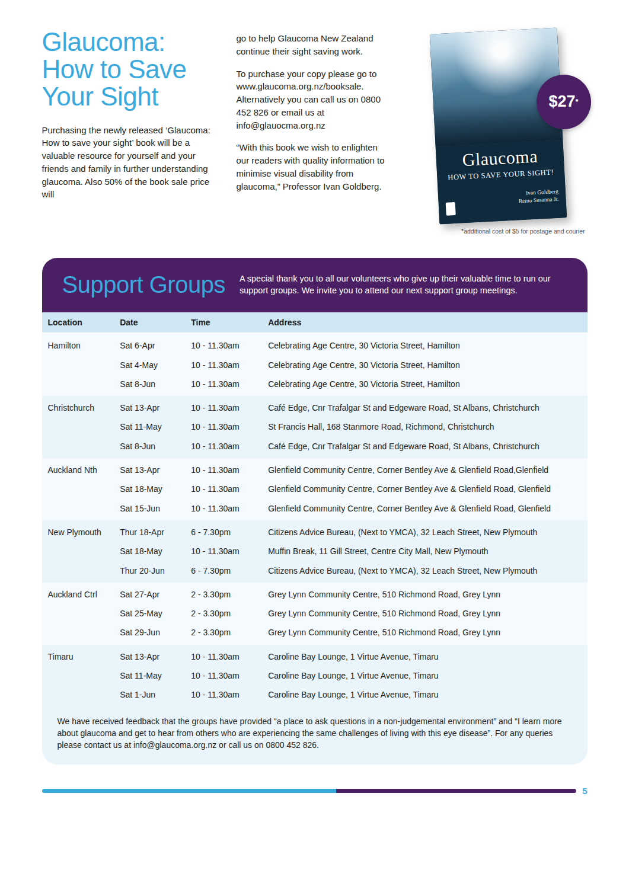Glaucoma:
How to Save
Your Sight
Purchasing the newly released ‘Glaucoma: How to save your sight’ book will be a valuable resource for yourself and your friends and family in further understanding glaucoma. Also 50% of the book sale price will
go to help Glaucoma New Zealand continue their sight saving work.
To purchase your copy please go to www.glaucoma.org.nz/booksale. Alternatively you can call us on 0800 452 826 or email us at info@glauocma.org.nz
“With this book we wish to enlighten our readers with quality information to minimise visual disability from glaucoma,” Professor Ivan Goldberg.
Glaucoma
How to Save Your Sight!
Ivan Goldberg
Remo Susanna Jr.
$27*
*additional cost of $5 for postage and courier
Support Groups
A special thank you to all our volunteers who give up their valuable time to run our support groups. We invite you to attend our next support group meetings.
| Location | Date | Time | Address |
| --- | --- | --- | --- |
| Hamilton | Sat 6-Apr | 10 - 11.30am | Celebrating Age Centre, 30 Victoria Street, Hamilton |
| | Sat 4-May | 10 - 11.30am | Celebrating Age Centre, 30 Victoria Street, Hamilton |
| | Sat 8-Jun | 10 - 11.30am | Celebrating Age Centre, 30 Victoria Street, Hamilton |
| Christchurch | Sat 13-Apr | 10 - 11.30am | Café Edge, Cnr Trafalgar St and Edgeware Road, St Albans, Christchurch |
| | Sat 11-May | 10 - 11.30am | St Francis Hall, 168 Stanmore Road, Richmond, Christchurch |
| | Sat 8-Jun | 10 - 11.30am | Café Edge, Cnr Trafalgar St and Edgeware Road, St Albans, Christchurch |
| Auckland Nth | Sat 13-Apr | 10 - 11.30am | Glenfield Community Centre, Corner Bentley Ave & Glenfield Road,Glenfield |
| | Sat 18-May | 10 - 11.30am | Glenfield Community Centre, Corner Bentley Ave & Glenfield Road, Glenfield |
| | Sat 15-Jun | 10 - 11.30am | Glenfield Community Centre, Corner Bentley Ave & Glenfield Road, Glenfield |
| New Plymouth | Thur 18-Apr | 6 - 7.30pm | Citizens Advice Bureau, (Next to YMCA), 32 Leach Street, New Plymouth |
| | Sat 18-May | 10 - 11.30am | Muffin Break, 11 Gill Street, Centre City Mall, New Plymouth |
| | Thur 20-Jun | 6 - 7.30pm | Citizens Advice Bureau, (Next to YMCA), 32 Leach Street, New Plymouth |
| Auckland Ctrl | Sat 27-Apr | 2 - 3.30pm | Grey Lynn Community Centre, 510 Richmond Road, Grey Lynn |
| | Sat 25-May | 2 - 3.30pm | Grey Lynn Community Centre, 510 Richmond Road, Grey Lynn |
| | Sat 29-Jun | 2 - 3.30pm | Grey Lynn Community Centre, 510 Richmond Road, Grey Lynn |
| Timaru | Sat 13-Apr | 10 - 11.30am | Caroline Bay Lounge, 1 Virtue Avenue, Timaru |
| | Sat 11-May | 10 - 11.30am | Caroline Bay Lounge, 1 Virtue Avenue, Timaru |
| | Sat 1-Jun | 10 - 11.30am | Caroline Bay Lounge, 1 Virtue Avenue, Timaru |
We have received feedback that the groups have provided “a place to ask questions in a non-judgemental environment” and “I learn more about glaucoma and get to hear from others who are experiencing the same challenges of living with this eye disease”. For any queries please contact us at info@glaucoma.org.nz or call us on 0800 452 826.
5